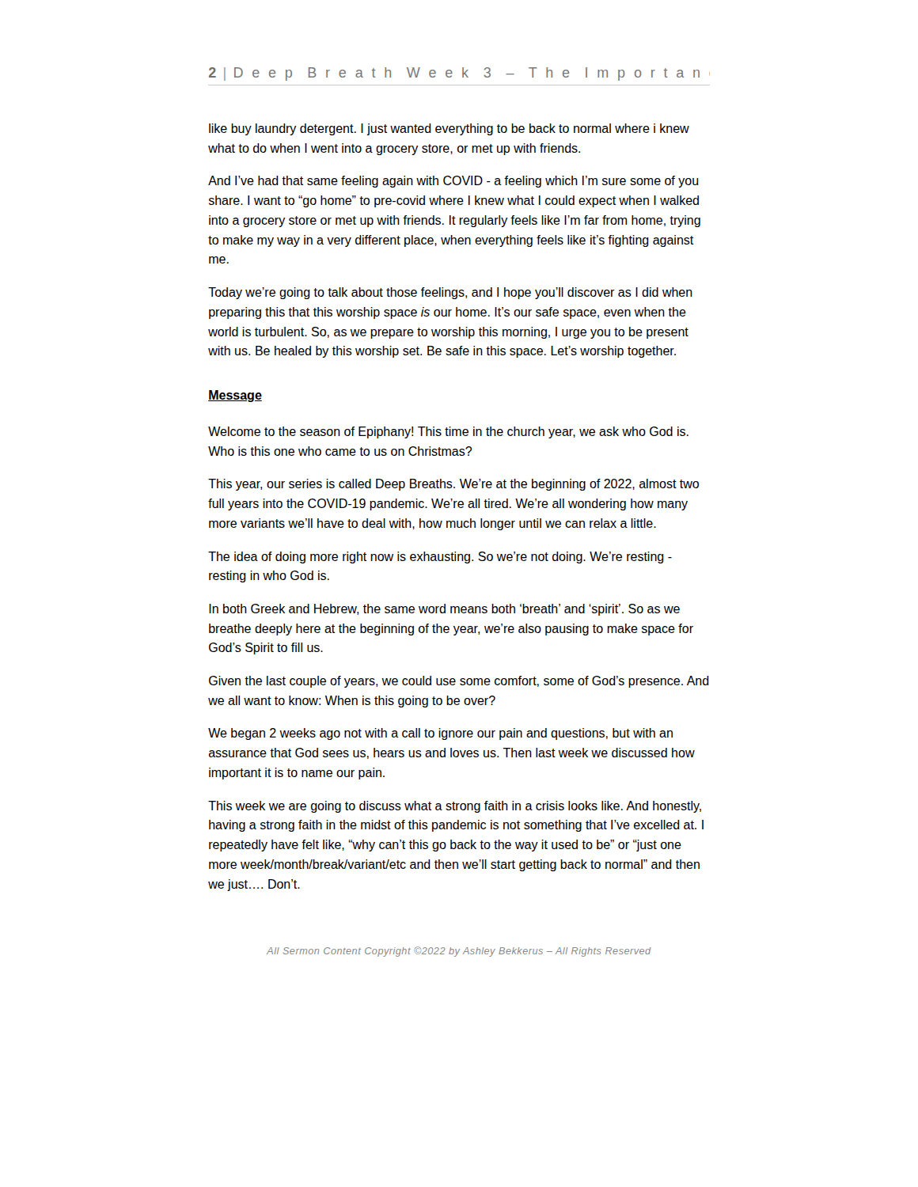2 | D e e p B r e a t h W e e k 3 – T h e I m p o r t a n c e o f B e i n g T o g e t h e r
like buy laundry detergent. I just wanted everything to be back to normal where i knew what to do when I went into a grocery store, or met up with friends.
And I’ve had that same feeling again with COVID - a feeling which I’m sure some of you share. I want to “go home” to pre-covid where I knew what I could expect when I walked into a grocery store or met up with friends. It regularly feels like I’m far from home, trying to make my way in a very different place, when everything feels like it’s fighting against me.
Today we’re going to talk about those feelings, and I hope you’ll discover as I did when preparing this that this worship space is our home. It’s our safe space, even when the world is turbulent. So, as we prepare to worship this morning, I urge you to be present with us. Be healed by this worship set. Be safe in this space. Let’s worship together.
Message
Welcome to the season of Epiphany! This time in the church year, we ask who God is. Who is this one who came to us on Christmas?
This year, our series is called Deep Breaths. We’re at the beginning of 2022, almost two full years into the COVID-19 pandemic. We’re all tired. We’re all wondering how many more variants we’ll have to deal with, how much longer until we can relax a little.
The idea of doing more right now is exhausting. So we’re not doing. We’re resting - resting in who God is.
In both Greek and Hebrew, the same word means both ‘breath’ and ‘spirit’. So as we breathe deeply here at the beginning of the year, we’re also pausing to make space for God’s Spirit to fill us.
Given the last couple of years, we could use some comfort, some of God’s presence. And we all want to know: When is this going to be over?
We began 2 weeks ago not with a call to ignore our pain and questions, but with an assurance that God sees us, hears us and loves us. Then last week we discussed how important it is to name our pain.
This week we are going to discuss what a strong faith in a crisis looks like. And honestly, having a strong faith in the midst of this pandemic is not something that I’ve excelled at. I repeatedly have felt like, “why can’t this go back to the way it used to be” or “just one more week/month/break/variant/etc and then we’ll start getting back to normal” and then we just…. Don’t.
All Sermon Content Copyright ©2022 by Ashley Bekkerus – All Rights Reserved